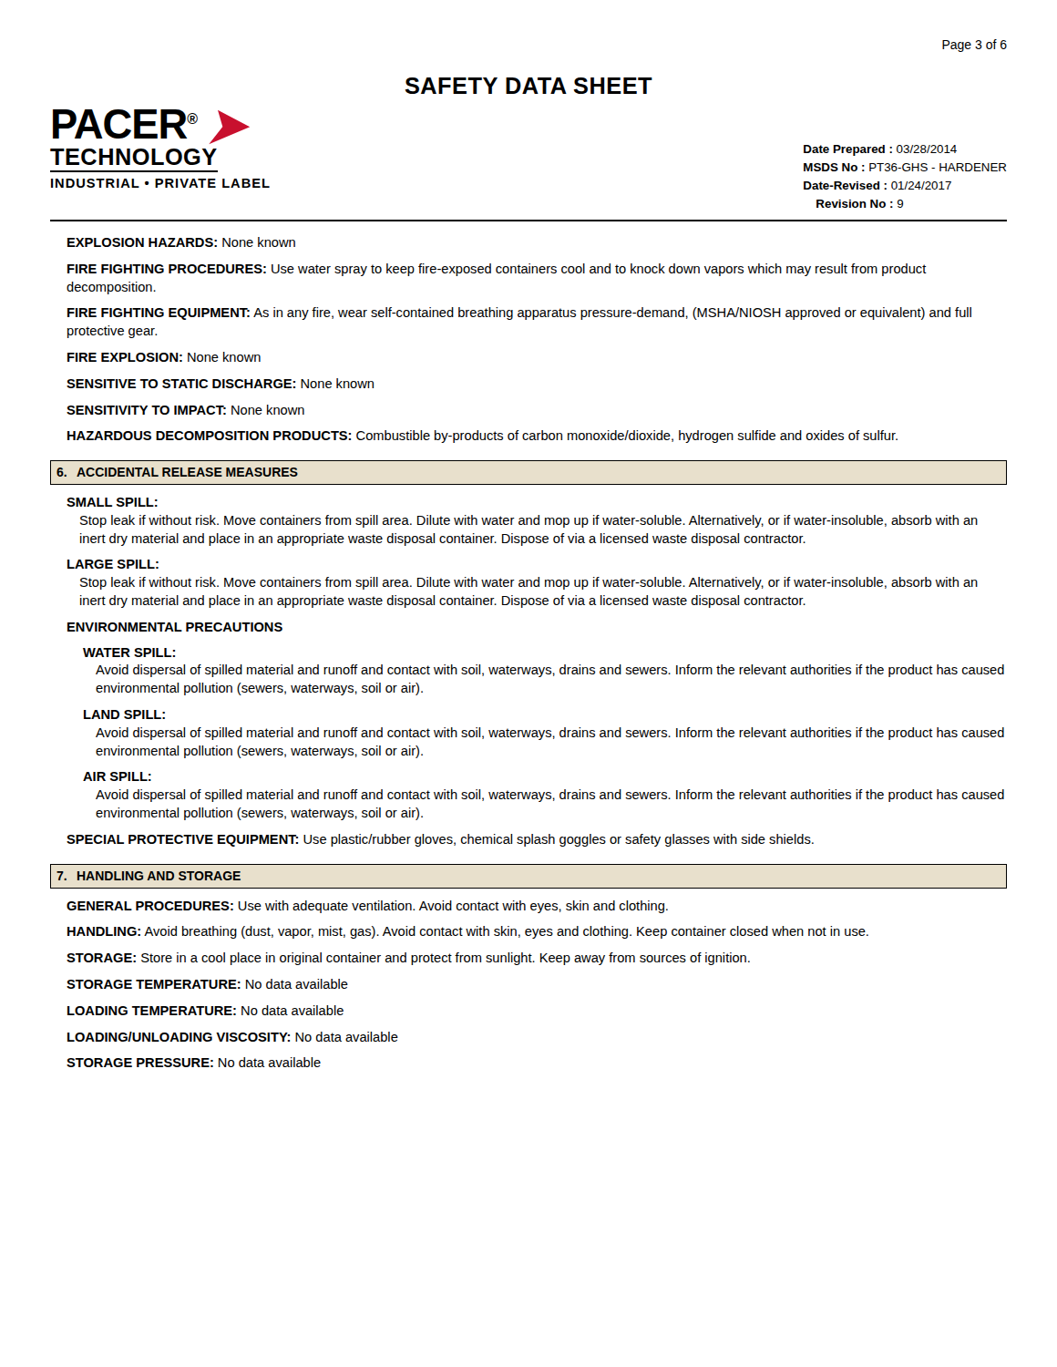Page 3 of 6
SAFETY DATA SHEET
PACER®➤
TECHNOLOGY
INDUSTRIAL • PRIVATE LABEL
Date Prepared : 03/28/2014
MSDS No : PT36-GHS - HARDENER
Date-Revised : 01/24/2017
Revision No : 9
EXPLOSION HAZARDS: None known
FIRE FIGHTING PROCEDURES: Use water spray to keep fire-exposed containers cool and to knock down vapors which may result from product decomposition.
FIRE FIGHTING EQUIPMENT: As in any fire, wear self-contained breathing apparatus pressure-demand, (MSHA/NIOSH approved or equivalent) and full protective gear.
FIRE EXPLOSION: None known
SENSITIVE TO STATIC DISCHARGE: None known
SENSITIVITY TO IMPACT: None known
HAZARDOUS DECOMPOSITION PRODUCTS: Combustible by-products of carbon monoxide/dioxide, hydrogen sulfide and oxides of sulfur.
6. ACCIDENTAL RELEASE MEASURES
SMALL SPILL: Stop leak if without risk. Move containers from spill area. Dilute with water and mop up if water-soluble. Alternatively, or if water-insoluble, absorb with an inert dry material and place in an appropriate waste disposal container. Dispose of via a licensed waste disposal contractor.
LARGE SPILL: Stop leak if without risk. Move containers from spill area. Dilute with water and mop up if water-soluble. Alternatively, or if water-insoluble, absorb with an inert dry material and place in an appropriate waste disposal container. Dispose of via a licensed waste disposal contractor.
ENVIRONMENTAL PRECAUTIONS
WATER SPILL: Avoid dispersal of spilled material and runoff and contact with soil, waterways, drains and sewers. Inform the relevant authorities if the product has caused environmental pollution (sewers, waterways, soil or air).
LAND SPILL: Avoid dispersal of spilled material and runoff and contact with soil, waterways, drains and sewers. Inform the relevant authorities if the product has caused environmental pollution (sewers, waterways, soil or air).
AIR SPILL: Avoid dispersal of spilled material and runoff and contact with soil, waterways, drains and sewers. Inform the relevant authorities if the product has caused environmental pollution (sewers, waterways, soil or air).
SPECIAL PROTECTIVE EQUIPMENT: Use plastic/rubber gloves, chemical splash goggles or safety glasses with side shields.
7. HANDLING AND STORAGE
GENERAL PROCEDURES: Use with adequate ventilation. Avoid contact with eyes, skin and clothing.
HANDLING: Avoid breathing (dust, vapor, mist, gas). Avoid contact with skin, eyes and clothing. Keep container closed when not in use.
STORAGE: Store in a cool place in original container and protect from sunlight. Keep away from sources of ignition.
STORAGE TEMPERATURE: No data available
LOADING TEMPERATURE: No data available
LOADING/UNLOADING VISCOSITY: No data available
STORAGE PRESSURE: No data available